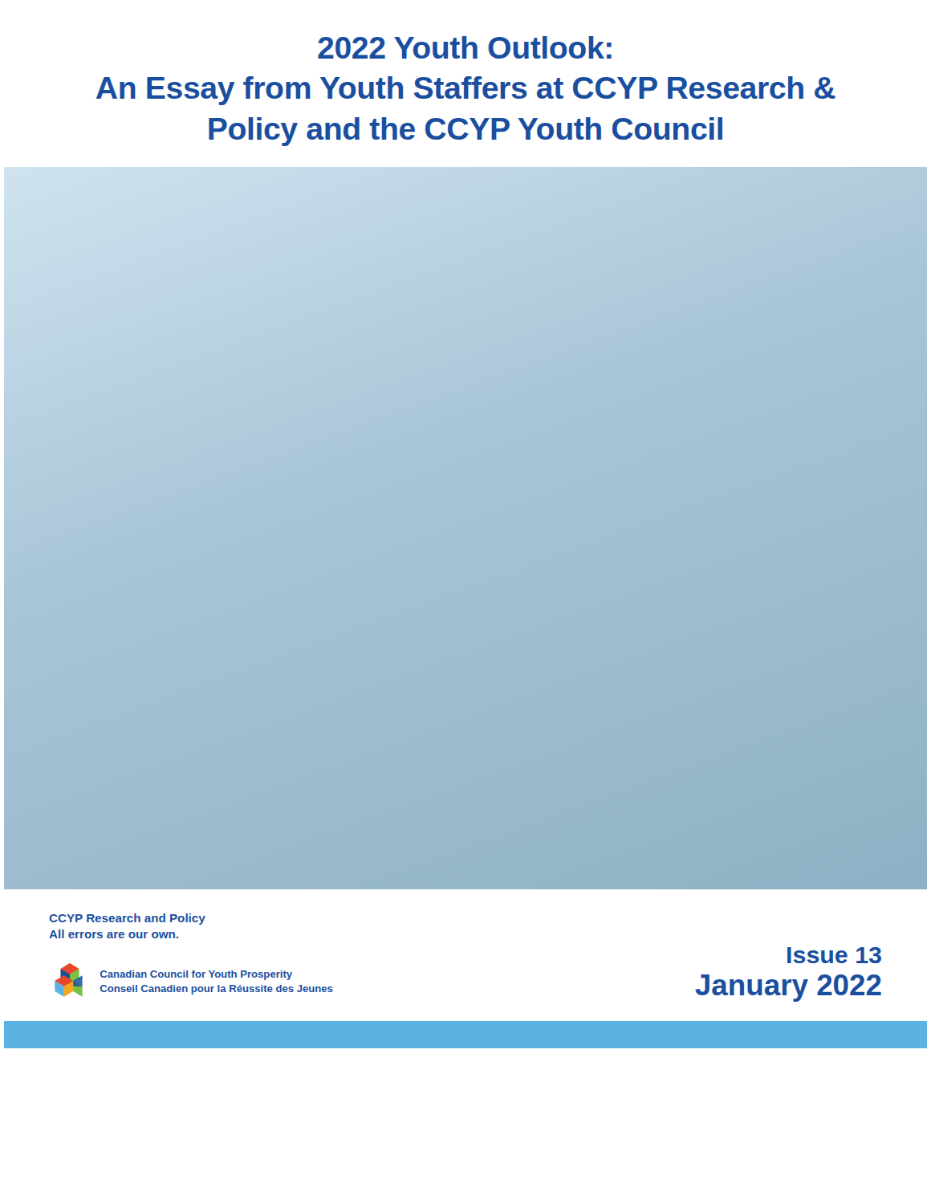2022 Youth Outlook:
An Essay from Youth Staffers at CCYP Research & Policy and the CCYP Youth Council
CCYP Research and Policy
All errors are our own.
Canadian Council for Youth Prosperity
Conseil Canadien pour la Réussite des Jeunes
Issue 13 January 2022